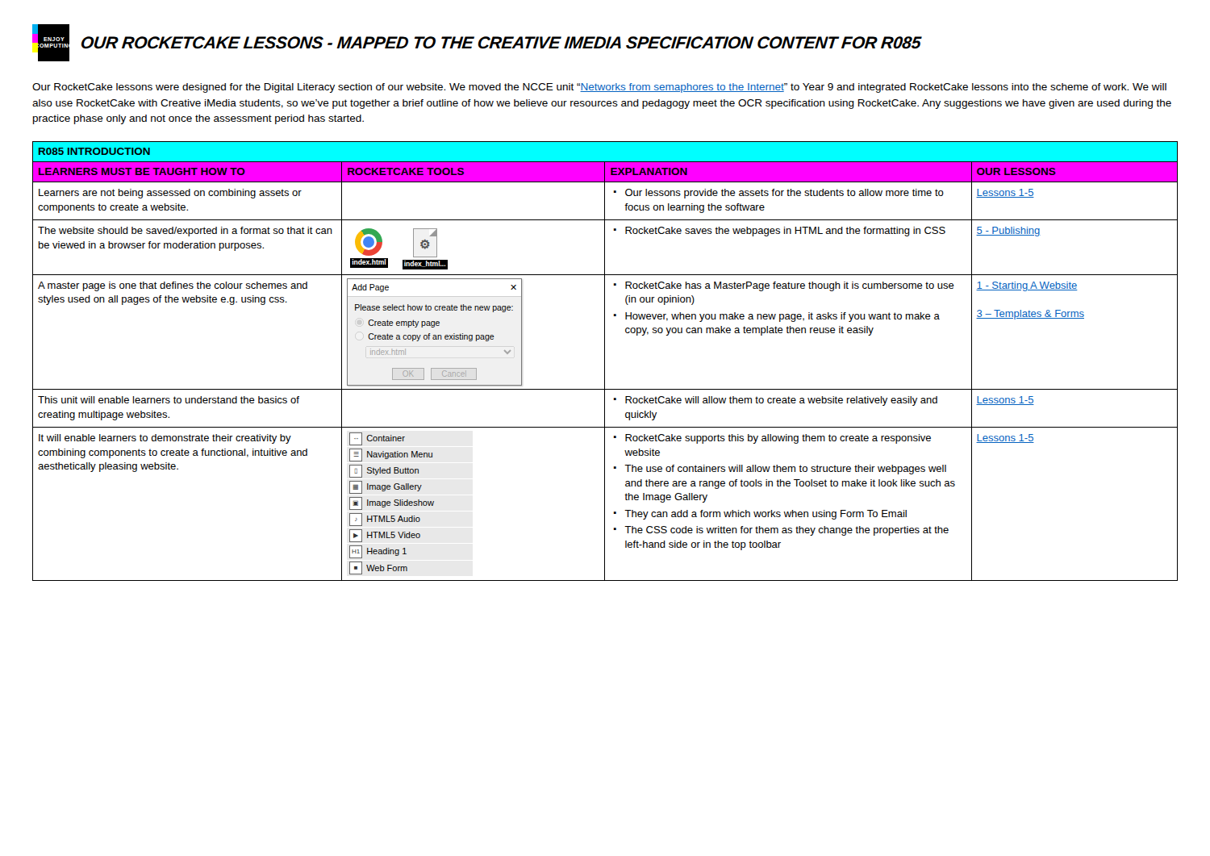ENJOY
COMPUTING
Our RocketCake Lessons - Mapped to the Creative iMedia Specification Content for R085
Our RocketCake lessons were designed for the Digital Literacy section of our website. We moved the NCCE unit “Networks from semaphores to the Internet” to Year 9 and integrated RocketCake lessons into the scheme of work. We will also use RocketCake with Creative iMedia students, so we’ve put together a brief outline of how we believe our resources and pedagogy meet the OCR specification using RocketCake. Any suggestions we have given are used during the practice phase only and not once the assessment period has started.
| R085 INTRODUCTION |
| LEARNERS MUST BE TAUGHT HOW TO | ROCKETCAKE TOOLS | EXPLANATION | OUR LESSONS |
| Learners are not being assessed on combining assets or components to create a website. | | Our lessons provide the assets for the students to allow more time to focus on learning the software | Lessons 1-5 |
| The website should be saved/exported in a format so that it can be viewed in a browser for moderation purposes. | index.html index_html... | RocketCake saves the webpages in HTML and the formatting in CSS | 5 - Publishing |
| A master page is one that defines the colour schemes and styles used on all pages of the website e.g. using css. | Add Page ✕ Please select how to create the new page: Create empty page Create a copy of an existing page index.html OK Cancel | RocketCake has a MasterPage feature though it is cumbersome to use (in our opinion) However, when you make a new page, it asks if you want to make a copy, so you can make a template then reuse it easily | 1 - Starting A Website 3 – Templates & Forms |
| This unit will enable learners to understand the basics of creating multipage websites. | | RocketCake will allow them to create a website relatively easily and quickly | Lessons 1-5 |
| It will enable learners to demonstrate their creativity by combining components to create a functional, intuitive and aesthetically pleasing website. | ↔ Container ☰ Navigation Menu ▯ Styled Button ▦ Image Gallery ▣ Image Slideshow ♪ HTML5 Audio ▶ HTML5 Video H1 Heading 1 ■ Web Form | RocketCake supports this by allowing them to create a responsive website The use of containers will allow them to structure their webpages well and there are a range of tools in the Toolset to make it look like such as the Image Gallery They can add a form which works when using Form To Email The CSS code is written for them as they change the properties at the left-hand side or in the top toolbar | Lessons 1-5 |